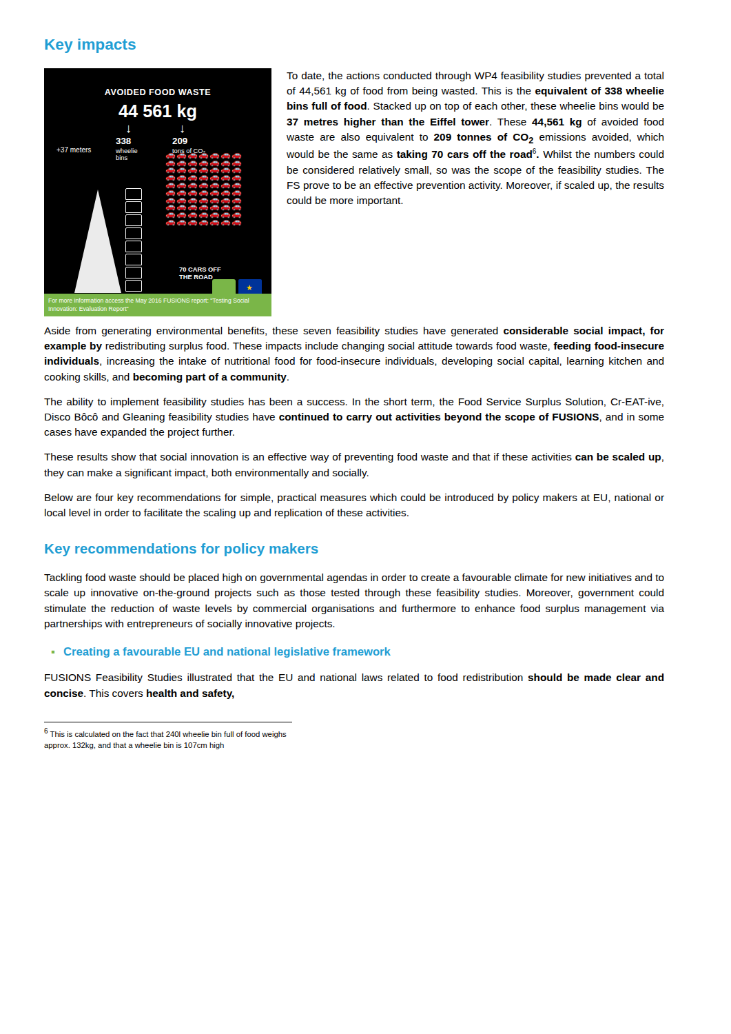Key impacts
AVOIDED FOOD WASTE
44 561 kg
↓
↓
338wheelie
bins
209tons of CO₂
+37 meters
🚗🚗🚗🚗🚗🚗🚗
🚗🚗🚗🚗🚗🚗🚗
🚗🚗🚗🚗🚗🚗🚗
🚗🚗🚗🚗🚗🚗🚗
🚗🚗🚗🚗🚗🚗🚗
🚗🚗🚗🚗🚗🚗🚗
🚗🚗🚗🚗🚗🚗🚗
🚗🚗🚗🚗🚗🚗🚗
🚗🚗🚗🚗🚗🚗🚗
🚗🚗🚗🚗🚗🚗🚗
70 CARS OFF
THE ROAD
For more information access the May 2016 FUSIONS report: "Testing Social Innovation: Evaluation Report"
To date, the actions conducted through WP4 feasibility studies prevented a total of 44,561 kg of food from being wasted. This is the equivalent of 338 wheelie bins full of food. Stacked up on top of each other, these wheelie bins would be 37 metres higher than the Eiffel tower. These 44,561 kg of avoided food waste are also equivalent to 209 tonnes of CO2 emissions avoided, which would be the same as taking 70 cars off the road6. Whilst the numbers could be considered relatively small, so was the scope of the feasibility studies. The FS prove to be an effective prevention activity. Moreover, if scaled up, the results could be more important.
Aside from generating environmental benefits, these seven feasibility studies have generated considerable social impact, for example by redistributing surplus food. These impacts include changing social attitude towards food waste, feeding food-insecure individuals, increasing the intake of nutritional food for food-insecure individuals, developing social capital, learning kitchen and cooking skills, and becoming part of a community.
The ability to implement feasibility studies has been a success. In the short term, the Food Service Surplus Solution, Cr-EAT-ive, Disco Bôcô and Gleaning feasibility studies have continued to carry out activities beyond the scope of FUSIONS, and in some cases have expanded the project further.
These results show that social innovation is an effective way of preventing food waste and that if these activities can be scaled up, they can make a significant impact, both environmentally and socially.
Below are four key recommendations for simple, practical measures which could be introduced by policy makers at EU, national or local level in order to facilitate the scaling up and replication of these activities.
Key recommendations for policy makers
Tackling food waste should be placed high on governmental agendas in order to create a favourable climate for new initiatives and to scale up innovative on-the-ground projects such as those tested through these feasibility studies. Moreover, government could stimulate the reduction of waste levels by commercial organisations and furthermore to enhance food surplus management via partnerships with entrepreneurs of socially innovative projects.
Creating a favourable EU and national legislative framework
FUSIONS Feasibility Studies illustrated that the EU and national laws related to food redistribution should be made clear and concise. This covers health and safety,
6 This is calculated on the fact that 240l wheelie bin full of food weighs approx. 132kg, and that a wheelie bin is 107cm high